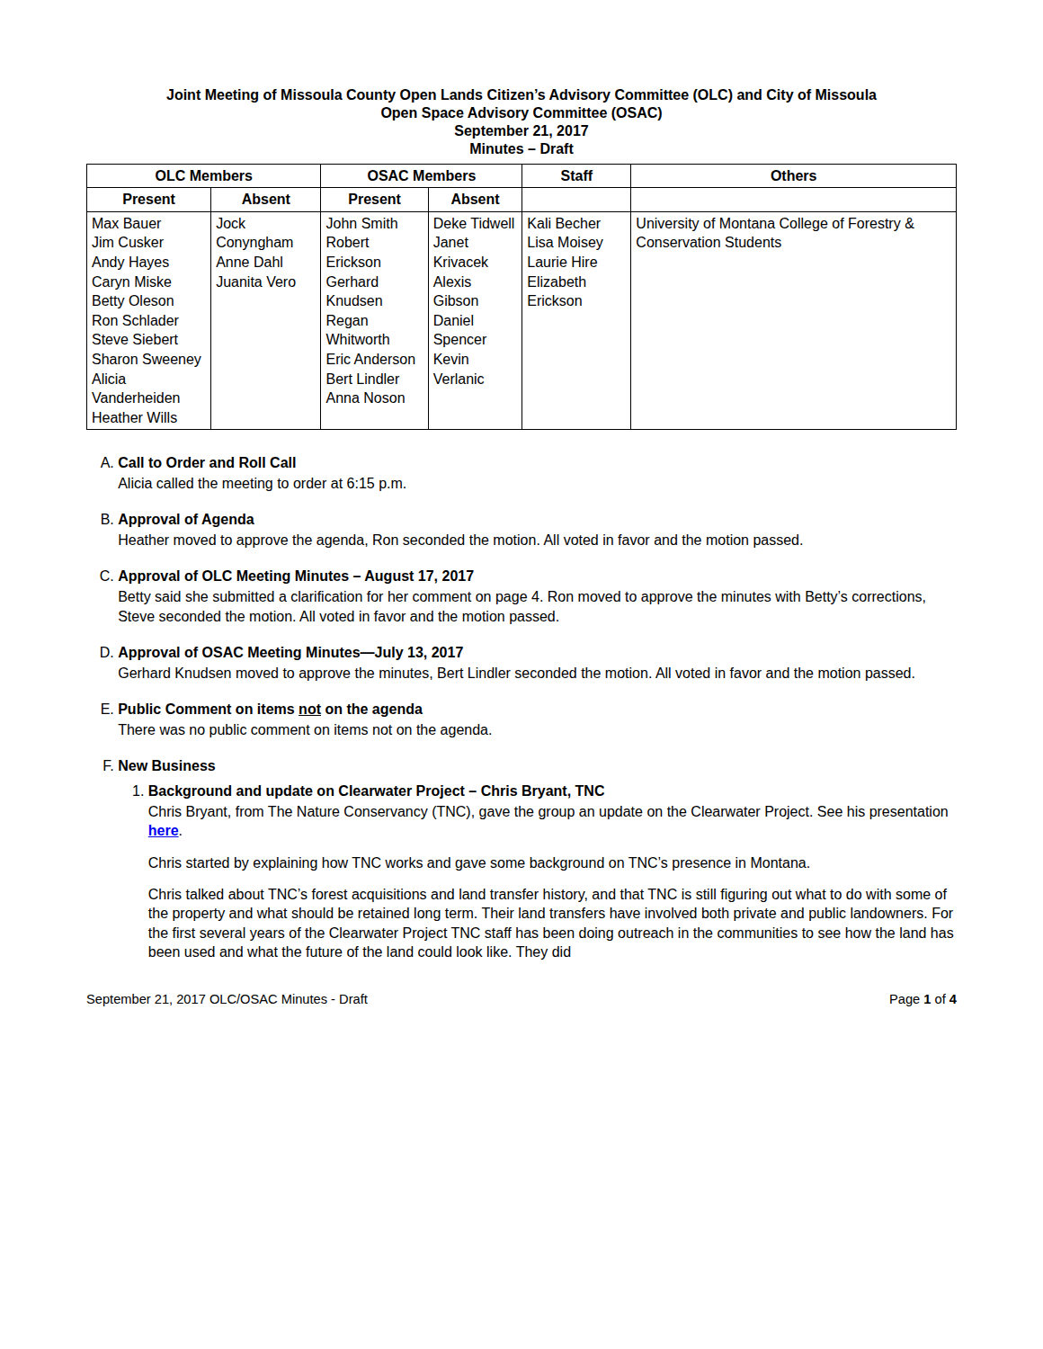Joint Meeting of Missoula County Open Lands Citizen’s Advisory Committee (OLC) and City of Missoula Open Space Advisory Committee (OSAC) September 21, 2017 Minutes – Draft
| OLC Members | OSAC Members | Staff | Others |
| --- | --- | --- | --- |
| Present | Absent | Present | Absent | | |
| Max Bauer Jim Cusker Andy Hayes Caryn Miske Betty Oleson Ron Schlader Steve Siebert Sharon Sweeney Alicia Vanderheiden Heather Wills | Jock Conyngham Anne Dahl Juanita Vero | John Smith Robert Erickson Gerhard Knudsen Regan Whitworth Eric Anderson Bert Lindler Anna Noson | Deke Tidwell Janet Krivacek Alexis Gibson Daniel Spencer Kevin Verlanic | Kali Becher Lisa Moisey Laurie Hire Elizabeth Erickson | University of Montana College of Forestry & Conservation Students |
Call to Order and Roll Call
Alicia called the meeting to order at 6:15 p.m.
Approval of Agenda
Heather moved to approve the agenda, Ron seconded the motion. All voted in favor and the motion passed.
Approval of OLC Meeting Minutes – August 17, 2017
Betty said she submitted a clarification for her comment on page 4. Ron moved to approve the minutes with Betty’s corrections, Steve seconded the motion. All voted in favor and the motion passed.
Approval of OSAC Meeting Minutes—July 13, 2017
Gerhard Knudsen moved to approve the minutes, Bert Lindler seconded the motion. All voted in favor and the motion passed.
Public Comment on items not on the agenda
There was no public comment on items not on the agenda.
New Business
Background and update on Clearwater Project – Chris Bryant, TNC
Chris Bryant, from The Nature Conservancy (TNC), gave the group an update on the Clearwater Project. See his presentation here.
Chris started by explaining how TNC works and gave some background on TNC’s presence in Montana.
Chris talked about TNC’s forest acquisitions and land transfer history, and that TNC is still figuring out what to do with some of the property and what should be retained long term. Their land transfers have involved both private and public landowners. For the first several years of the Clearwater Project TNC staff has been doing outreach in the communities to see how the land has been used and what the future of the land could look like. They did
September 21, 2017 OLC/OSAC Minutes - Draft
Page 1 of 4